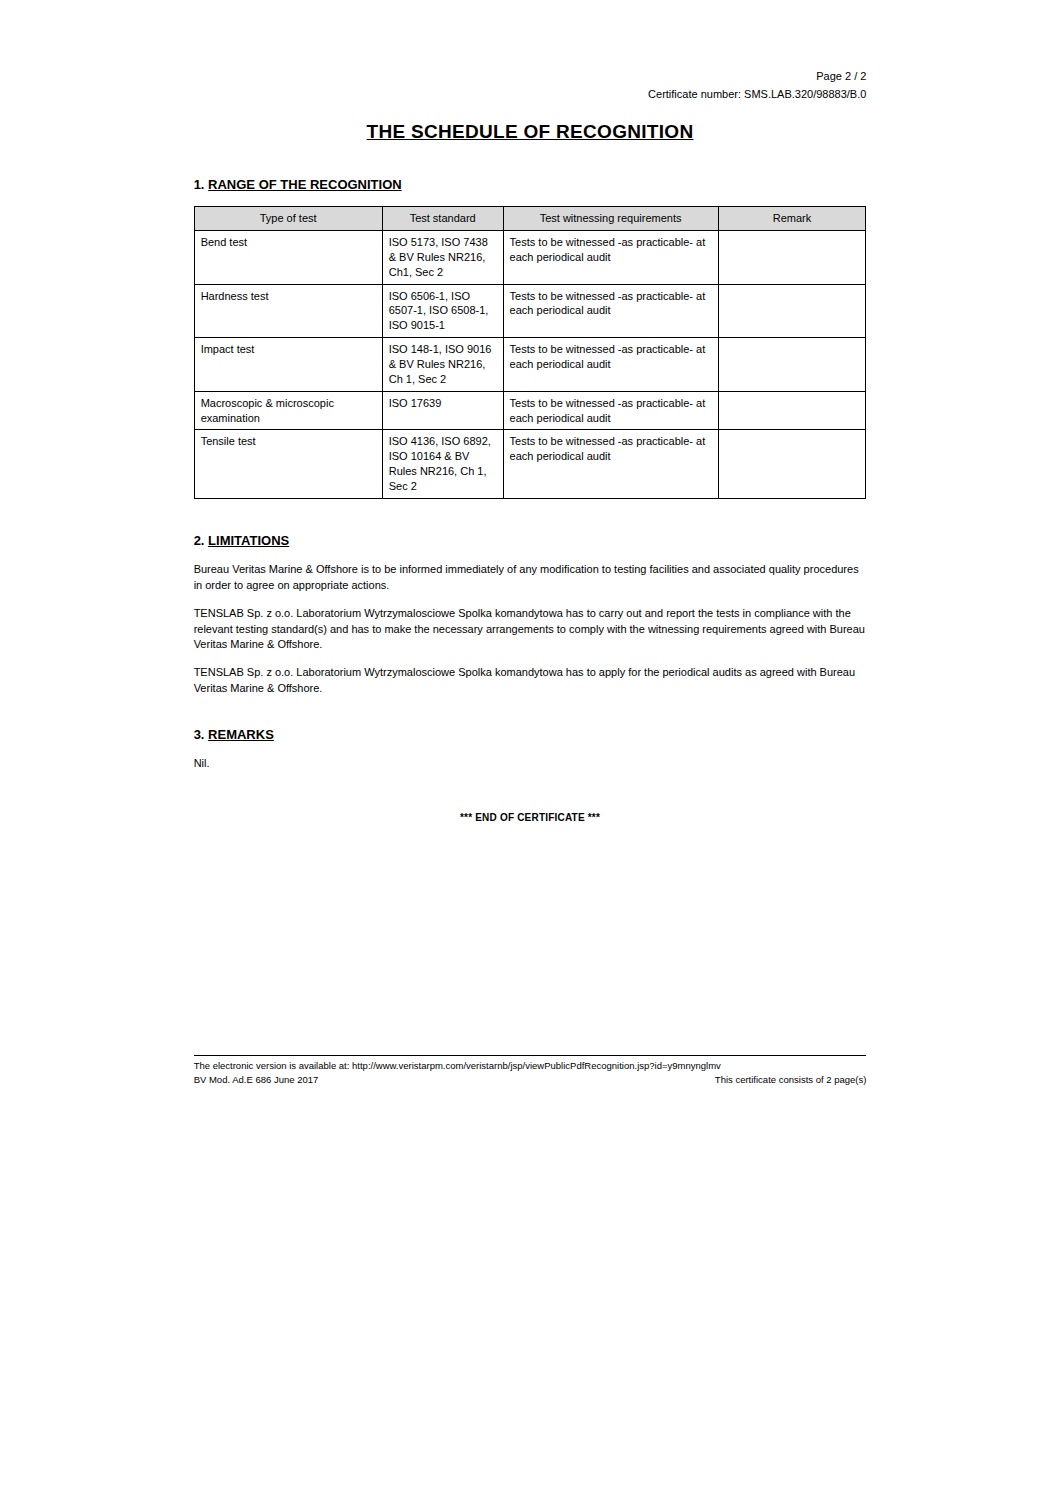Page 2 / 2
Certificate number: SMS.LAB.320/98883/B.0
THE SCHEDULE OF RECOGNITION
1. RANGE OF THE RECOGNITION
| Type of test | Test standard | Test witnessing requirements | Remark |
| --- | --- | --- | --- |
| Bend test | ISO 5173, ISO 7438 & BV Rules NR216, Ch1, Sec 2 | Tests to be witnessed -as practicable- at each periodical audit | |
| Hardness test | ISO 6506-1, ISO 6507-1, ISO 6508-1, ISO 9015-1 | Tests to be witnessed -as practicable- at each periodical audit | |
| Impact test | ISO 148-1, ISO 9016 & BV Rules NR216, Ch 1, Sec 2 | Tests to be witnessed -as practicable- at each periodical audit | |
| Macroscopic & microscopic examination | ISO 17639 | Tests to be witnessed -as practicable- at each periodical audit | |
| Tensile test | ISO 4136, ISO 6892, ISO 10164 & BV Rules NR216, Ch 1, Sec 2 | Tests to be witnessed -as practicable- at each periodical audit | |
2. LIMITATIONS
Bureau Veritas Marine & Offshore is to be informed immediately of any modification to testing facilities and associated quality procedures in order to agree on appropriate actions.
TENSLAB Sp. z o.o. Laboratorium Wytrzymalosciowe Spolka komandytowa has to carry out and report the tests in compliance with the relevant testing standard(s) and has to make the necessary arrangements to comply with the witnessing requirements agreed with Bureau Veritas Marine & Offshore.
TENSLAB Sp. z o.o. Laboratorium Wytrzymalosciowe Spolka komandytowa has to apply for the periodical audits as agreed with Bureau Veritas Marine & Offshore.
3. REMARKS
Nil.
*** END OF CERTIFICATE ***
The electronic version is available at: http://www.veristarpm.com/veristarnb/jsp/viewPublicPdfRecognition.jsp?id=y9mnynglmv
BV Mod. Ad.E 686 June 2017 This certificate consists of 2 page(s)